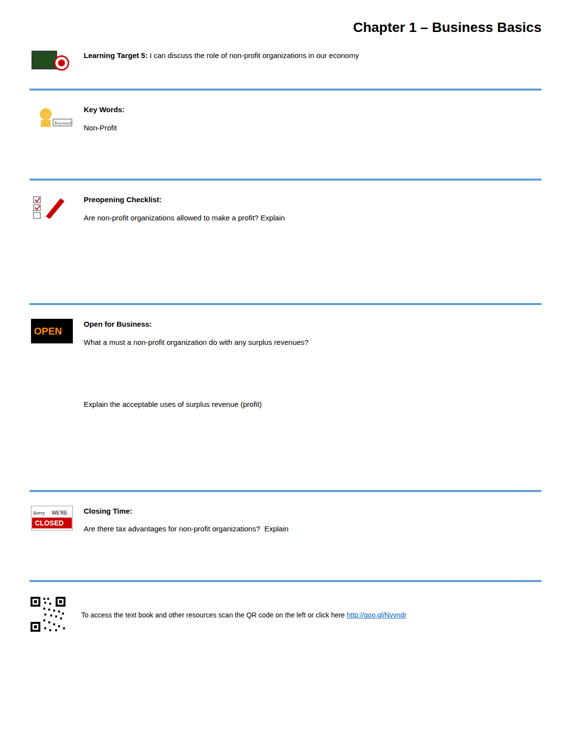Chapter 1 – Business Basics
Learning Target 5: I can discuss the role of non-profit organizations in our economy
Key Words:
Non-Profit
Preopening Checklist:
Are non-profit organizations allowed to make a profit? Explain
Open for Business:
What a must a non-profit organization do with any surplus revenues?
Explain the acceptable uses of surplus revenue (profit)
Closing Time:
Are there tax advantages for non-profit organizations? Explain
To access the text book and other resources scan the QR code on the left or click here http://goo.gl/Nvyndr